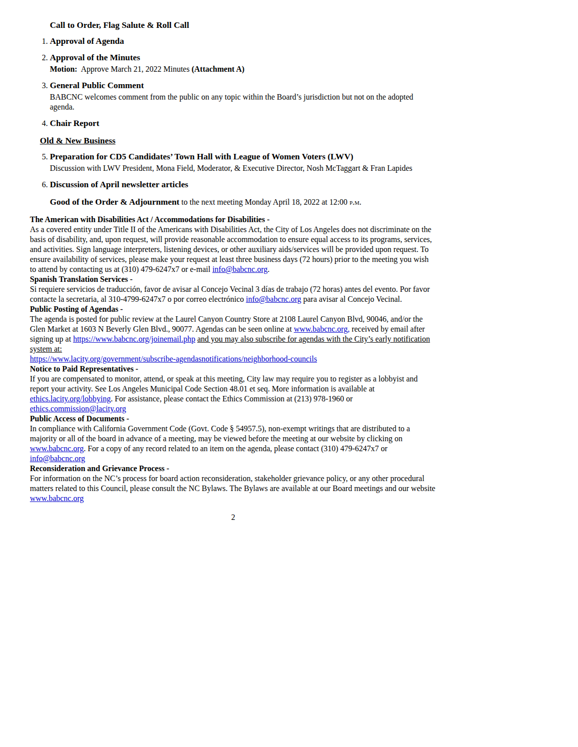Call to Order, Flag Salute & Roll Call
Approval of Agenda
Approval of the Minutes Motion: Approve March 21, 2022 Minutes (Attachment A)
General Public Comment BABCNC welcomes comment from the public on any topic within the Board’s jurisdiction but not on the adopted agenda.
Chair Report
Old & New Business
Preparation for CD5 Candidates’ Town Hall with League of Women Voters (LWV) Discussion with LWV President, Mona Field, Moderator, & Executive Director, Nosh McTaggart & Fran Lapides
Discussion of April newsletter articles
Good of the Order & Adjournment to the next meeting Monday April 18, 2022 at 12:00 p.m.
The American with Disabilities Act / Accommodations for Disabilities -
As a covered entity under Title II of the Americans with Disabilities Act, the City of Los Angeles does not discriminate on the basis of disability, and, upon request, will provide reasonable accommodation to ensure equal access to its programs, services, and activities. Sign language interpreters, listening devices, or other auxiliary aids/services will be provided upon request. To ensure availability of services, please make your request at least three business days (72 hours) prior to the meeting you wish to attend by contacting us at (310) 479-6247x7 or e-mail info@babcnc.org.
Spanish Translation Services -
Si requiere servicios de traducción, favor de avisar al Concejo Vecinal 3 días de trabajo (72 horas) antes del evento. Por favor contacte la secretaria, al 310-4799-6247x7 o por correo electrónico info@babcnc.org para avisar al Concejo Vecinal.
Public Posting of Agendas -
The agenda is posted for public review at the Laurel Canyon Country Store at 2108 Laurel Canyon Blvd, 90046, and/or the Glen Market at 1603 N Beverly Glen Blvd., 90077. Agendas can be seen online at www.babcnc.org, received by email after signing up at https://www.babcnc.org/joinemail.php and you may also subscribe for agendas with the City’s early notification system at:
https://www.lacity.org/government/subscribe-agendasnotifications/neighborhood-councils
Notice to Paid Representatives -
If you are compensated to monitor, attend, or speak at this meeting, City law may require you to register as a lobbyist and report your activity. See Los Angeles Municipal Code Section 48.01 et seq. More information is available at ethics.lacity.org/lobbying. For assistance, please contact the Ethics Commission at (213) 978-1960 or ethics.commission@lacity.org
Public Access of Documents -
In compliance with California Government Code (Govt. Code § 54957.5), non-exempt writings that are distributed to a majority or all of the board in advance of a meeting, may be viewed before the meeting at our website by clicking on www.babcnc.org. For a copy of any record related to an item on the agenda, please contact (310) 479-6247x7 or info@babcnc.org
Reconsideration and Grievance Process -
For information on the NC’s process for board action reconsideration, stakeholder grievance policy, or any other procedural matters related to this Council, please consult the NC Bylaws. The Bylaws are available at our Board meetings and our website www.babcnc.org
2